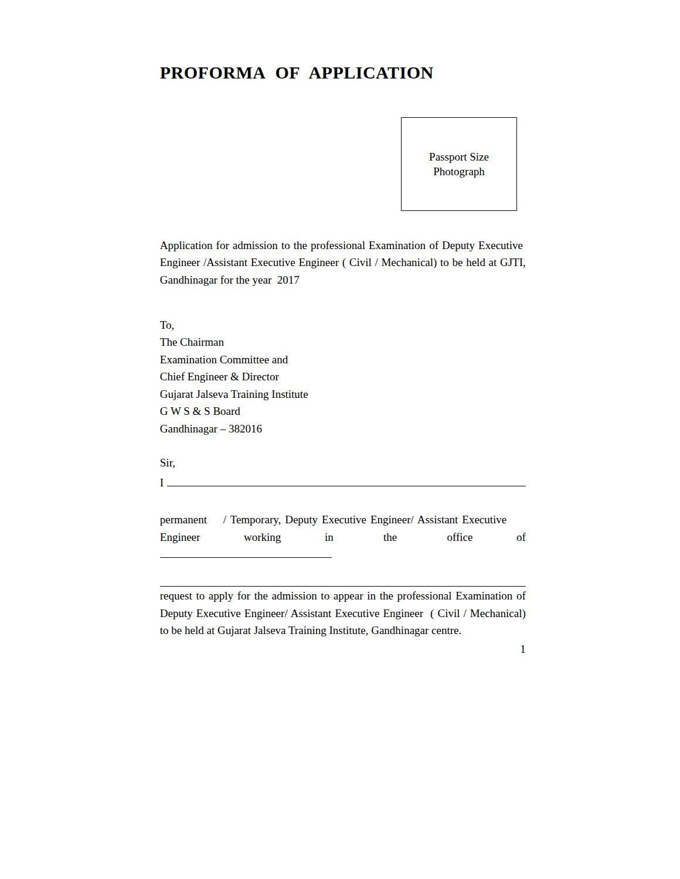PROFORMA OF APPLICATION
Passport Size
Photograph
Application for admission to the professional Examination of Deputy Executive Engineer /Assistant Executive Engineer ( Civil / Mechanical) to be held at GJTI, Gandhinagar for the year 2017
To,
The Chairman
Examination Committee and
Chief Engineer & Director
Gujarat Jalseva Training Institute
G W S & S Board
Gandhinagar – 382016
Sir,
I
permanent / Temporary, Deputy Executive Engineer/ Assistant Executive Engineer working in the office of
request to apply for the admission to appear in the professional Examination of Deputy Executive Engineer/ Assistant Executive Engineer ( Civil / Mechanical) to be held at Gujarat Jalseva Training Institute, Gandhinagar centre.
1